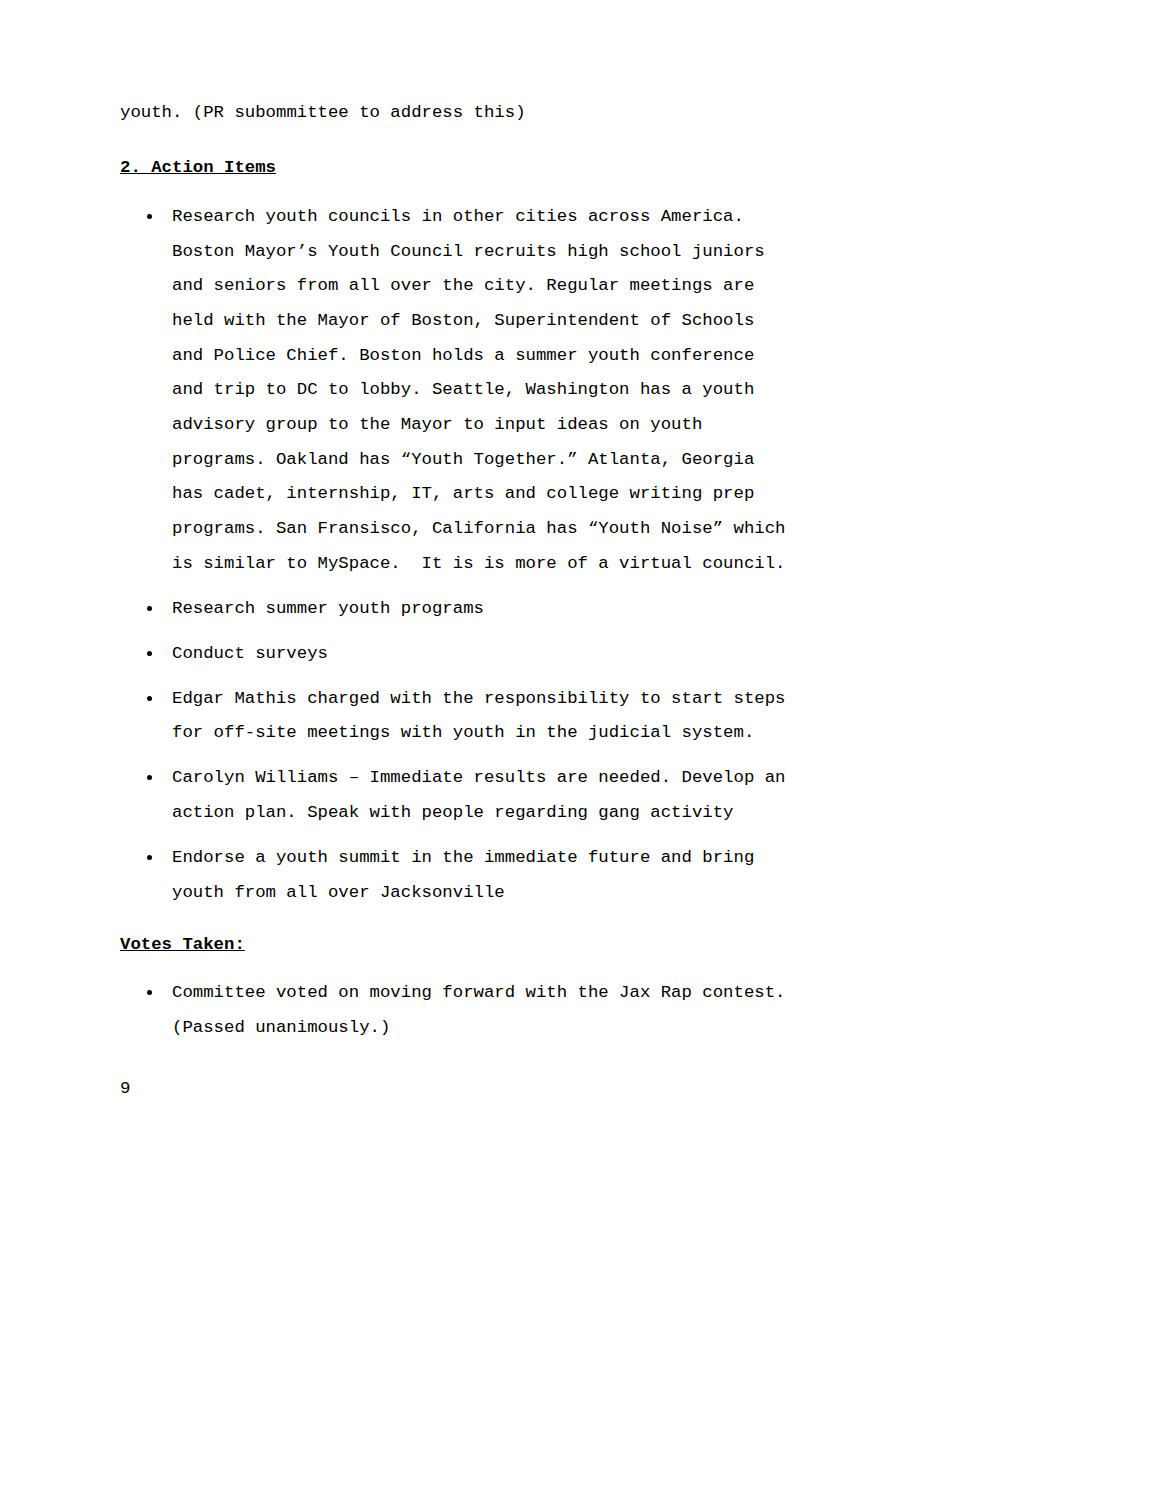youth. (PR subommittee to address this)
2. Action Items
Research youth councils in other cities across America. Boston Mayor’s Youth Council recruits high school juniors and seniors from all over the city. Regular meetings are held with the Mayor of Boston, Superintendent of Schools and Police Chief. Boston holds a summer youth conference and trip to DC to lobby. Seattle, Washington has a youth advisory group to the Mayor to input ideas on youth programs. Oakland has “Youth Together.” Atlanta, Georgia has cadet, internship, IT, arts and college writing prep programs. San Fransisco, California has “Youth Noise” which is similar to MySpace. It is is more of a virtual council.
Research summer youth programs
Conduct surveys
Edgar Mathis charged with the responsibility to start steps for off-site meetings with youth in the judicial system.
Carolyn Williams – Immediate results are needed. Develop an action plan. Speak with people regarding gang activity
Endorse a youth summit in the immediate future and bring youth from all over Jacksonville
Votes Taken:
Committee voted on moving forward with the Jax Rap contest. (Passed unanimously.)
9